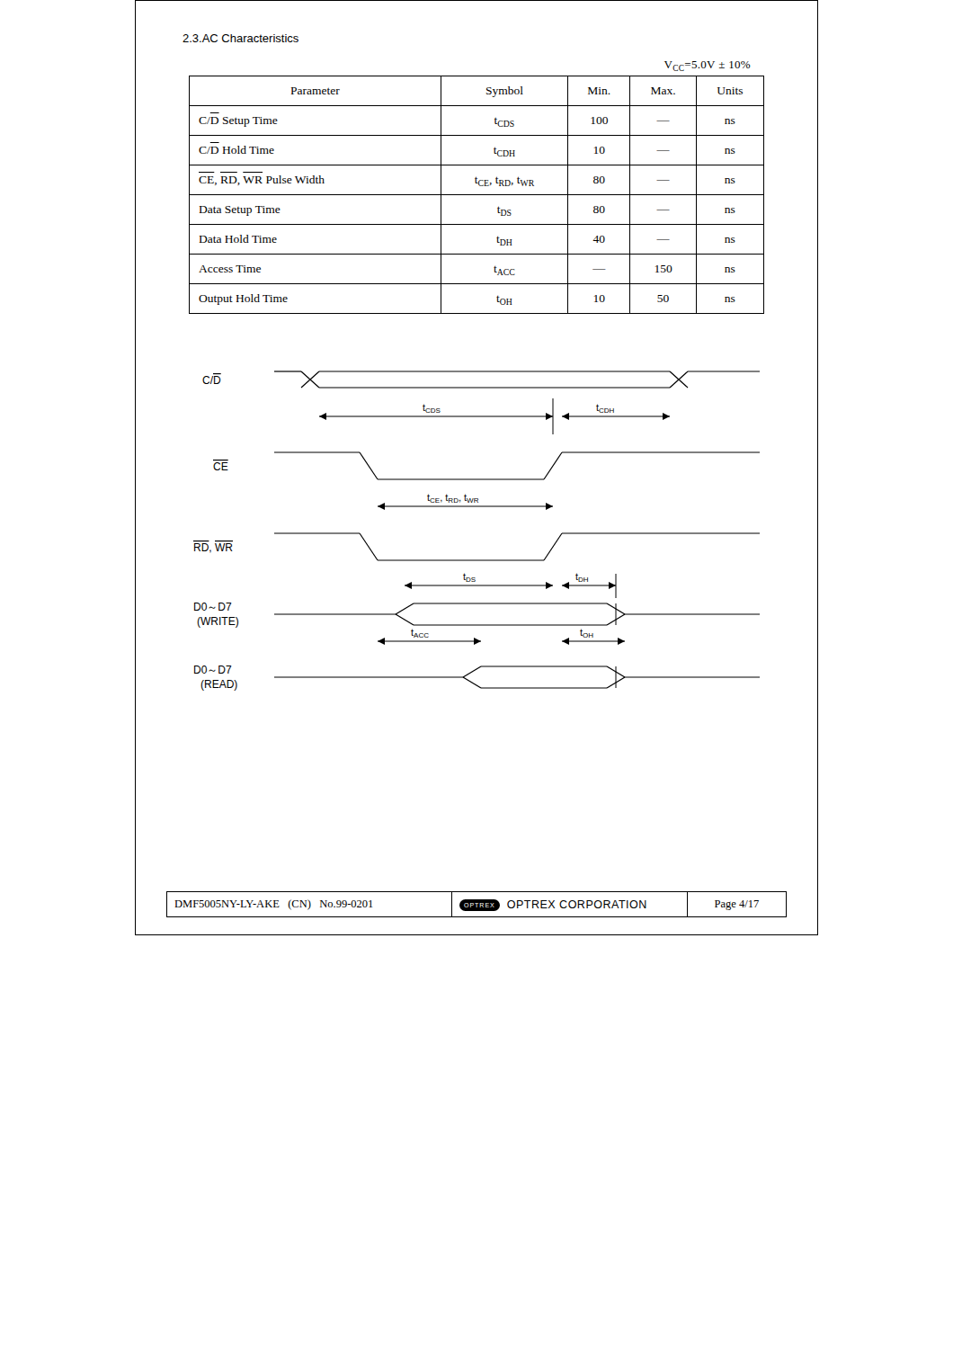2.3.AC Characteristics
VCC=5.0V ± 10%
| Parameter | Symbol | Min. | Max. | Units |
| --- | --- | --- | --- | --- |
| C/ D Setup Time | t CDS | 100 | — | ns |
| C/ D Hold Time | t CDH | 10 | — | ns |
| CE , RD , WR Pulse Width | t CE , t RD , t WR | 80 | — | ns |
| Data Setup Time | t DS | 80 | — | ns |
| Data Hold Time | t DH | 40 | — | ns |
| Access Time | t ACC | — | 150 | ns |
| Output Hold Time | t OH | 10 | 50 | ns |
C/D CE RD, WR D0～D7 (WRITE) D0～D7 (READ) tCDS tCDH tCE, tRD, tWR tDS tDH tACC tOH
| DMF5005NY-LY-AKE (CN) No.99-0201 | OPTREX OPTREX CORPORATION | Page 4/17 |